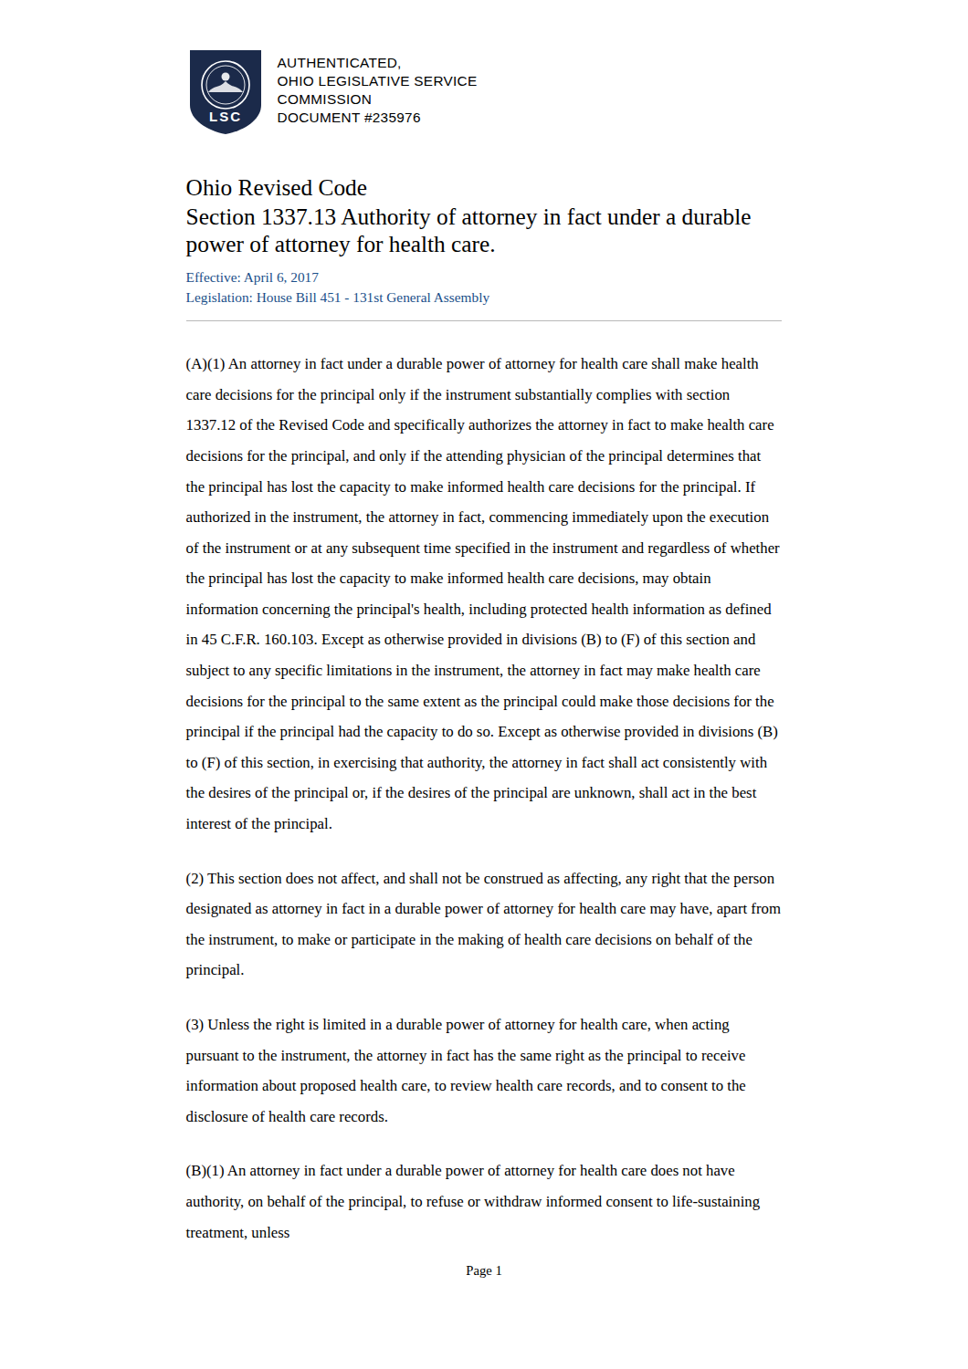LSC
AUTHENTICATED,
OHIO LEGISLATIVE SERVICE
COMMISSION
DOCUMENT #235976
Ohio Revised Code
Section 1337.13 Authority of attorney in fact under a durable power of attorney for health care.
Effective: April 6, 2017
Legislation: House Bill 451 - 131st General Assembly
(A)(1) An attorney in fact under a durable power of attorney for health care shall make health care decisions for the principal only if the instrument substantially complies with section 1337.12 of the Revised Code and specifically authorizes the attorney in fact to make health care decisions for the principal, and only if the attending physician of the principal determines that the principal has lost the capacity to make informed health care decisions for the principal. If authorized in the instrument, the attorney in fact, commencing immediately upon the execution of the instrument or at any subsequent time specified in the instrument and regardless of whether the principal has lost the capacity to make informed health care decisions, may obtain information concerning the principal's health, including protected health information as defined in 45 C.F.R. 160.103. Except as otherwise provided in divisions (B) to (F) of this section and subject to any specific limitations in the instrument, the attorney in fact may make health care decisions for the principal to the same extent as the principal could make those decisions for the principal if the principal had the capacity to do so. Except as otherwise provided in divisions (B) to (F) of this section, in exercising that authority, the attorney in fact shall act consistently with the desires of the principal or, if the desires of the principal are unknown, shall act in the best interest of the principal.
(2) This section does not affect, and shall not be construed as affecting, any right that the person designated as attorney in fact in a durable power of attorney for health care may have, apart from the instrument, to make or participate in the making of health care decisions on behalf of the principal.
(3) Unless the right is limited in a durable power of attorney for health care, when acting pursuant to the instrument, the attorney in fact has the same right as the principal to receive information about proposed health care, to review health care records, and to consent to the disclosure of health care records.
(B)(1) An attorney in fact under a durable power of attorney for health care does not have authority, on behalf of the principal, to refuse or withdraw informed consent to life-sustaining treatment, unless
Page 1